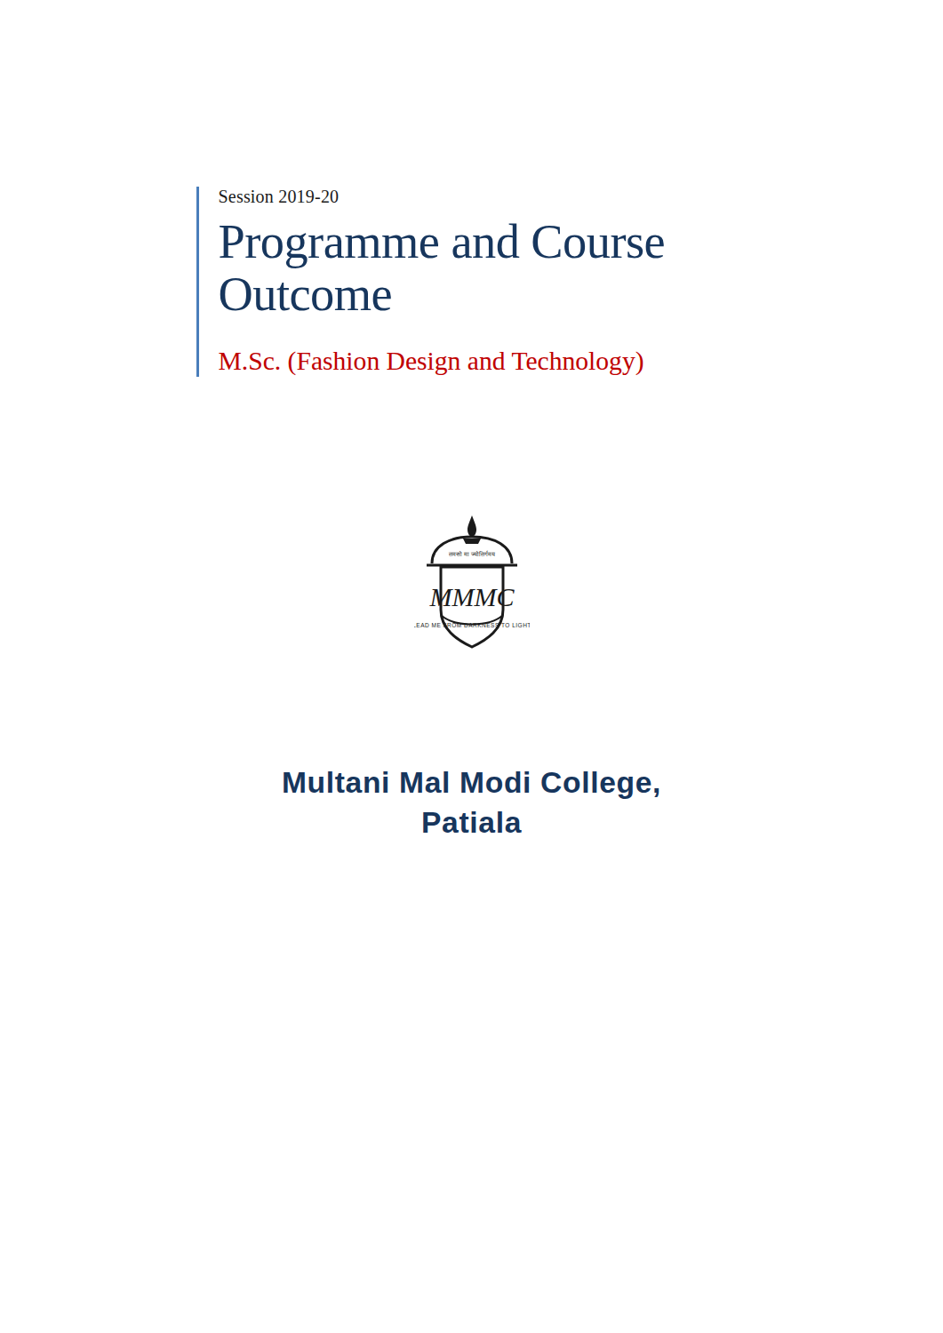Session 2019-20
Programme and Course Outcome
M.Sc. (Fashion Design and Technology)
Multani Mal Modi College crest तमसो मा ज्योतिर्गमय MMMC LEAD ME FROM DARKNESS TO LIGHT
Multani Mal Modi College, Patiala